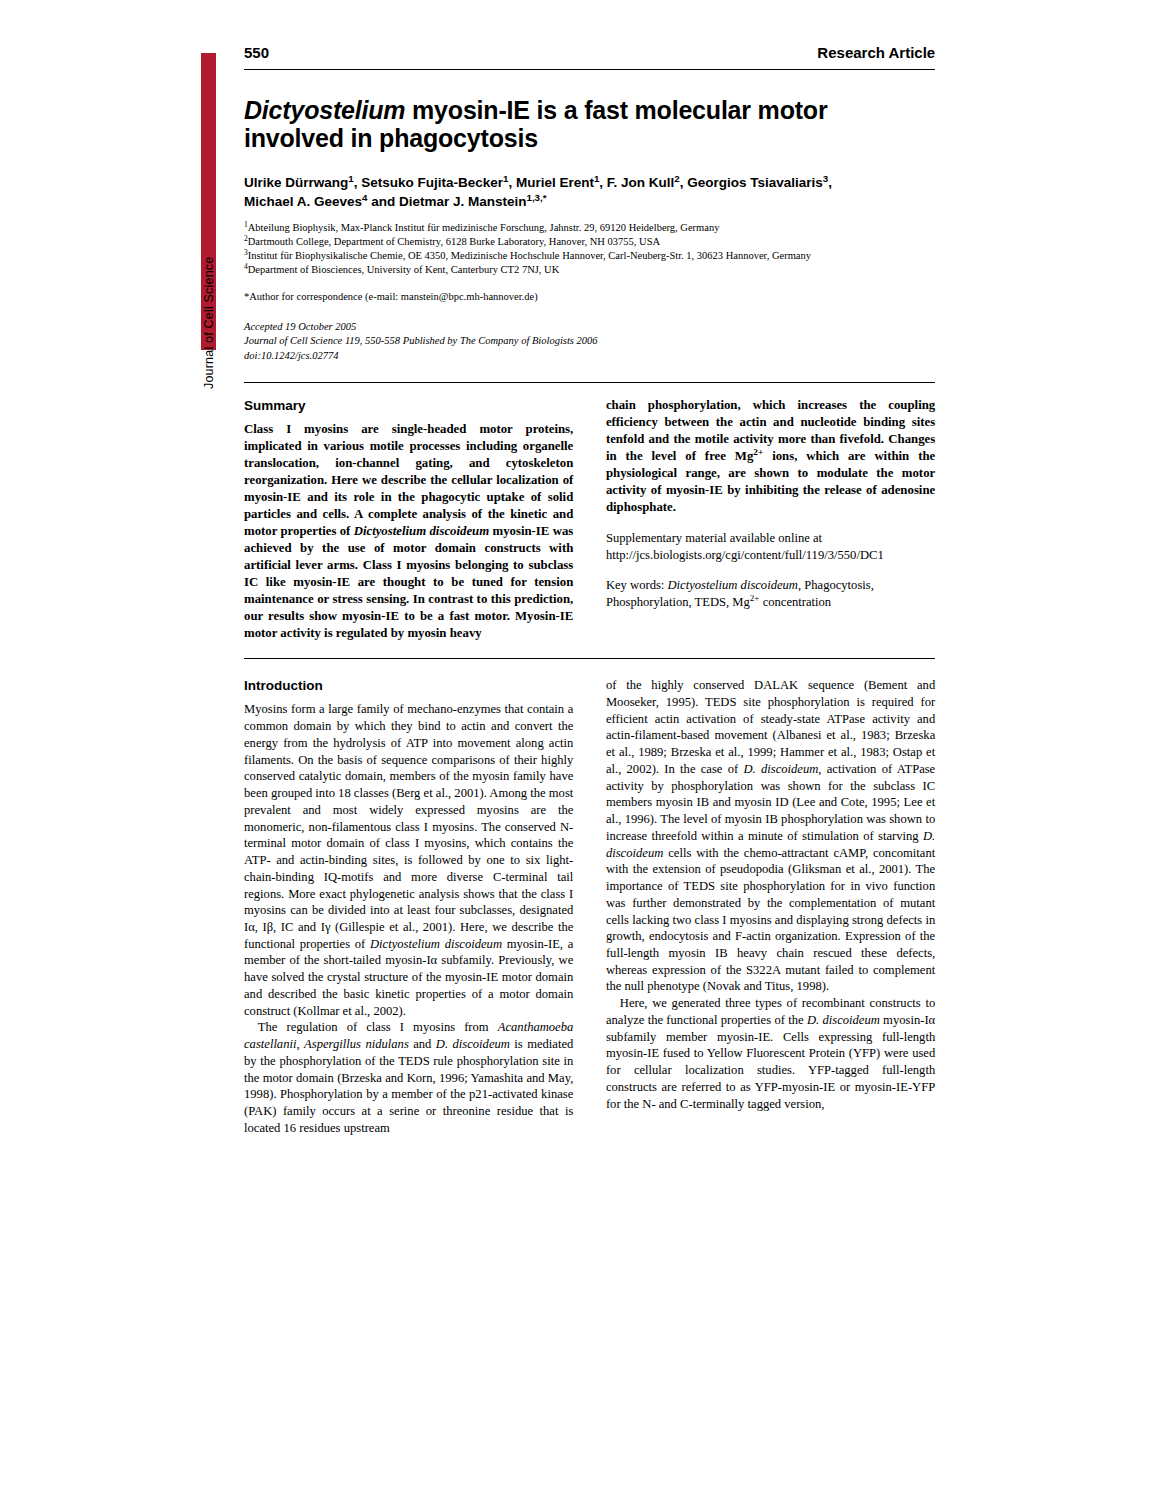Journal of Cell Science
550
Research Article
Dictyostelium myosin-IE is a fast molecular motor
involved in phagocytosis
Ulrike Dürrwang1, Setsuko Fujita-Becker1, Muriel Erent1, F. Jon Kull2, Georgios Tsiavaliaris3,
Michael A. Geeves4 and Dietmar J. Manstein1,3,*
1Abteilung Biophysik, Max-Planck Institut für medizinische Forschung, Jahnstr. 29, 69120 Heidelberg, Germany
2Dartmouth College, Department of Chemistry, 6128 Burke Laboratory, Hanover, NH 03755, USA
3Institut für Biophysikalische Chemie, OE 4350, Medizinische Hochschule Hannover, Carl-Neuberg-Str. 1, 30623 Hannover, Germany
4Department of Biosciences, University of Kent, Canterbury CT2 7NJ, UK
*Author for correspondence (e-mail: manstein@bpc.mh-hannover.de)
Accepted 19 October 2005
Journal of Cell Science 119, 550-558 Published by The Company of Biologists 2006
doi:10.1242/jcs.02774
Summary
Class I myosins are single-headed motor proteins, implicated in various motile processes including organelle translocation, ion-channel gating, and cytoskeleton reorganization. Here we describe the cellular localization of myosin-IE and its role in the phagocytic uptake of solid particles and cells. A complete analysis of the kinetic and motor properties of Dictyostelium discoideum myosin-IE was achieved by the use of motor domain constructs with artificial lever arms. Class I myosins belonging to subclass IC like myosin-IE are thought to be tuned for tension maintenance or stress sensing. In contrast to this prediction, our results show myosin-IE to be a fast motor. Myosin-IE motor activity is regulated by myosin heavy
chain phosphorylation, which increases the coupling efficiency between the actin and nucleotide binding sites tenfold and the motile activity more than fivefold. Changes in the level of free Mg2+ ions, which are within the physiological range, are shown to modulate the motor activity of myosin-IE by inhibiting the release of adenosine diphosphate.
Supplementary material available online at
http://jcs.biologists.org/cgi/content/full/119/3/550/DC1
Key words: Dictyostelium discoideum, Phagocytosis, Phosphorylation, TEDS, Mg2+ concentration
Introduction
Myosins form a large family of mechano-enzymes that contain a common domain by which they bind to actin and convert the energy from the hydrolysis of ATP into movement along actin filaments. On the basis of sequence comparisons of their highly conserved catalytic domain, members of the myosin family have been grouped into 18 classes (Berg et al., 2001). Among the most prevalent and most widely expressed myosins are the monomeric, non-filamentous class I myosins. The conserved N-terminal motor domain of class I myosins, which contains the ATP- and actin-binding sites, is followed by one to six light-chain-binding IQ-motifs and more diverse C-terminal tail regions. More exact phylogenetic analysis shows that the class I myosins can be divided into at least four subclasses, designated Iα, Iβ, IC and Iγ (Gillespie et al., 2001). Here, we describe the functional properties of Dictyostelium discoideum myosin-IE, a member of the short-tailed myosin-Iα subfamily. Previously, we have solved the crystal structure of the myosin-IE motor domain and described the basic kinetic properties of a motor domain construct (Kollmar et al., 2002).
The regulation of class I myosins from Acanthamoeba castellanii, Aspergillus nidulans and D. discoideum is mediated by the phosphorylation of the TEDS rule phosphorylation site in the motor domain (Brzeska and Korn, 1996; Yamashita and May, 1998). Phosphorylation by a member of the p21-activated kinase (PAK) family occurs at a serine or threonine residue that is located 16 residues upstream
of the highly conserved DALAK sequence (Bement and Mooseker, 1995). TEDS site phosphorylation is required for efficient actin activation of steady-state ATPase activity and actin-filament-based movement (Albanesi et al., 1983; Brzeska et al., 1989; Brzeska et al., 1999; Hammer et al., 1983; Ostap et al., 2002). In the case of D. discoideum, activation of ATPase activity by phosphorylation was shown for the subclass IC members myosin IB and myosin ID (Lee and Cote, 1995; Lee et al., 1996). The level of myosin IB phosphorylation was shown to increase threefold within a minute of stimulation of starving D. discoideum cells with the chemo-attractant cAMP, concomitant with the extension of pseudopodia (Gliksman et al., 2001). The importance of TEDS site phosphorylation for in vivo function was further demonstrated by the complementation of mutant cells lacking two class I myosins and displaying strong defects in growth, endocytosis and F-actin organization. Expression of the full-length myosin IB heavy chain rescued these defects, whereas expression of the S322A mutant failed to complement the null phenotype (Novak and Titus, 1998).
Here, we generated three types of recombinant constructs to analyze the functional properties of the D. discoideum myosin-Iα subfamily member myosin-IE. Cells expressing full-length myosin-IE fused to Yellow Fluorescent Protein (YFP) were used for cellular localization studies. YFP-tagged full-length constructs are referred to as YFP-myosin-IE or myosin-IE-YFP for the N- and C-terminally tagged version,